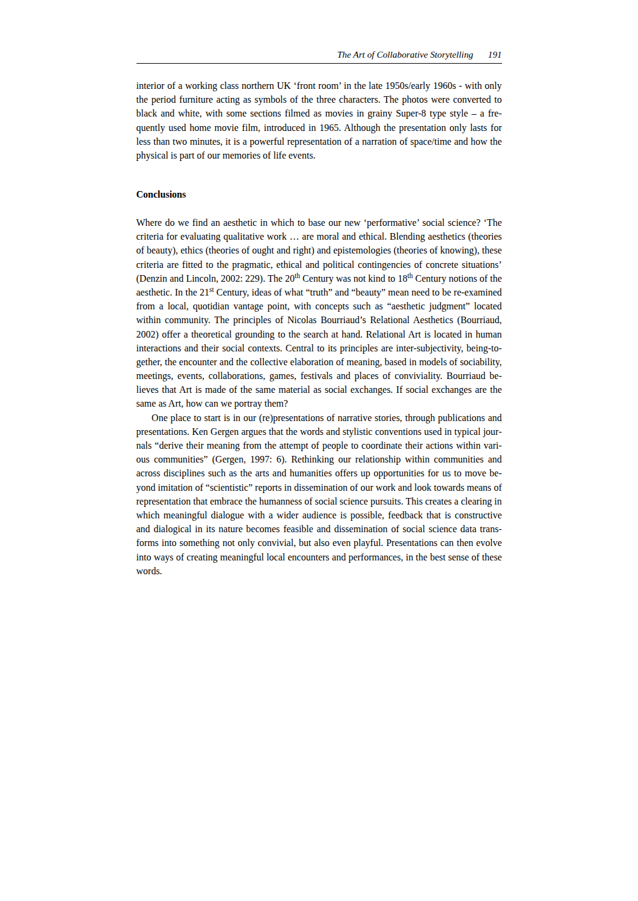The Art of Collaborative Storytelling 191
interior of a working class northern UK ‘front room’ in the late 1950s/early 1960s - with only the period furniture acting as symbols of the three characters. The photos were converted to black and white, with some sections filmed as movies in grainy Super-8 type style – a frequently used home movie film, introduced in 1965. Although the presentation only lasts for less than two minutes, it is a powerful representation of a narration of space/time and how the physical is part of our memories of life events.
Conclusions
Where do we find an aesthetic in which to base our new ‘performative’ social science? ‘The criteria for evaluating qualitative work … are moral and ethical. Blending aesthetics (theories of beauty), ethics (theories of ought and right) and epistemologies (theories of knowing), these criteria are fitted to the pragmatic, ethical and political contingencies of concrete situations’ (Denzin and Lincoln, 2002: 229). The 20th Century was not kind to 18th Century notions of the aesthetic. In the 21st Century, ideas of what “truth” and “beauty” mean need to be re-examined from a local, quotidian vantage point, with concepts such as “aesthetic judgment” located within community. The principles of Nicolas Bourriaud’s Relational Aesthetics (Bourriaud, 2002) offer a theoretical grounding to the search at hand. Relational Art is located in human interactions and their social contexts. Central to its principles are inter-subjectivity, being-together, the encounter and the collective elaboration of meaning, based in models of sociability, meetings, events, collaborations, games, festivals and places of conviviality. Bourriaud believes that Art is made of the same material as social exchanges. If social exchanges are the same as Art, how can we portray them?
One place to start is in our (re)presentations of narrative stories, through publications and presentations. Ken Gergen argues that the words and stylistic conventions used in typical journals “derive their meaning from the attempt of people to coordinate their actions within various communities” (Gergen, 1997: 6). Rethinking our relationship within communities and across disciplines such as the arts and humanities offers up opportunities for us to move beyond imitation of “scientistic” reports in dissemination of our work and look towards means of representation that embrace the humanness of social science pursuits. This creates a clearing in which meaningful dialogue with a wider audience is possible, feedback that is constructive and dialogical in its nature becomes feasible and dissemination of social science data transforms into something not only convivial, but also even playful. Presentations can then evolve into ways of creating meaningful local encounters and performances, in the best sense of these words.